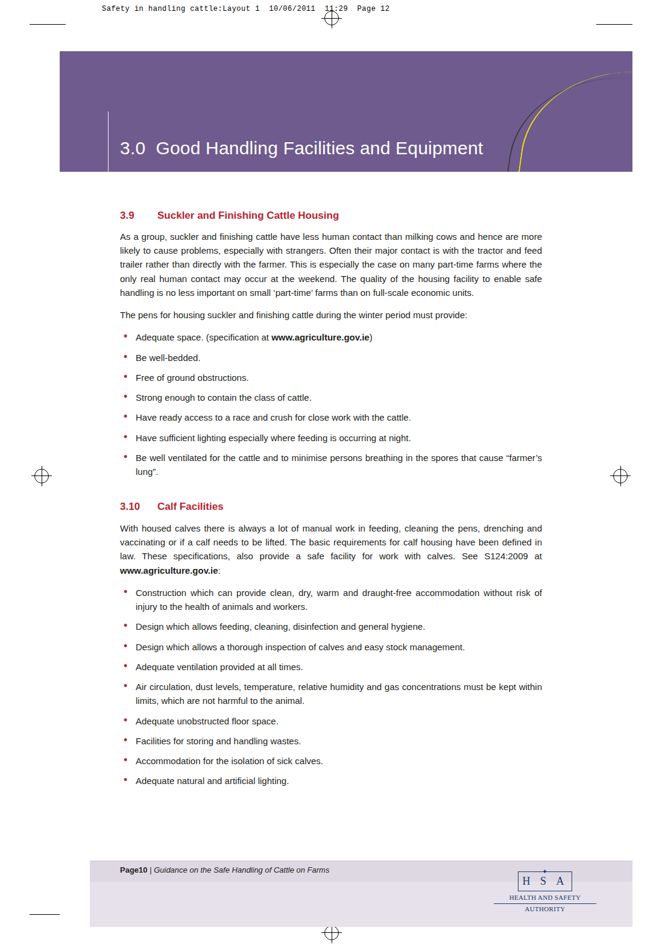Safety in handling cattle:Layout 1 10/06/2011 11:29 Page 12
3.0 Good Handling Facilities and Equipment
3.9 Suckler and Finishing Cattle Housing
As a group, suckler and finishing cattle have less human contact than milking cows and hence are more likely to cause problems, especially with strangers. Often their major contact is with the tractor and feed trailer rather than directly with the farmer. This is especially the case on many part-time farms where the only real human contact may occur at the weekend. The quality of the housing facility to enable safe handling is no less important on small ‘part-time’ farms than on full-scale economic units.
The pens for housing suckler and finishing cattle during the winter period must provide:
Adequate space. (specification at www.agriculture.gov.ie)
Be well-bedded.
Free of ground obstructions.
Strong enough to contain the class of cattle.
Have ready access to a race and crush for close work with the cattle.
Have sufficient lighting especially where feeding is occurring at night.
Be well ventilated for the cattle and to minimise persons breathing in the spores that cause “farmer’s lung”.
3.10 Calf Facilities
With housed calves there is always a lot of manual work in feeding, cleaning the pens, drenching and vaccinating or if a calf needs to be lifted. The basic requirements for calf housing have been defined in law. These specifications, also provide a safe facility for work with calves. See S124:2009 at www.agriculture.gov.ie:
Construction which can provide clean, dry, warm and draught-free accommodation without risk of injury to the health of animals and workers.
Design which allows feeding, cleaning, disinfection and general hygiene.
Design which allows a thorough inspection of calves and easy stock management.
Adequate ventilation provided at all times.
Air circulation, dust levels, temperature, relative humidity and gas concentrations must be kept within limits, which are not harmful to the animal.
Adequate unobstructed floor space.
Facilities for storing and handling wastes.
Accommodation for the isolation of sick calves.
Adequate natural and artificial lighting.
Page10 | Guidance on the Safe Handling of Cattle on Farms
✦H S A
HEALTH AND SAFETY
AUTHORITY